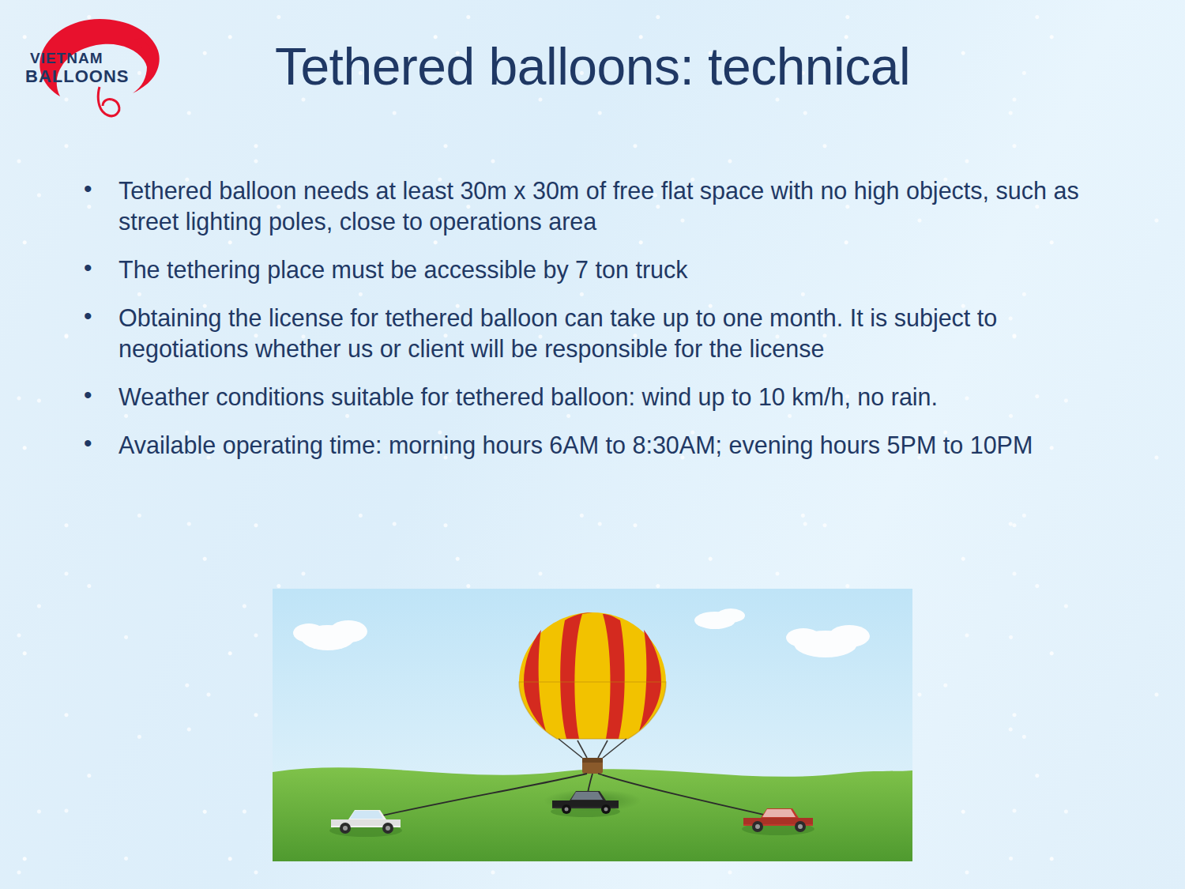VIETNAM BALLOONS
Tethered balloons: technical
Tethered balloon needs at least 30m x 30m of free flat space with no high objects, such as street lighting poles, close to operations area
The tethering place must be accessible by 7 ton truck
Obtaining the license for tethered balloon can take up to one month. It is subject to negotiations whether us or client will be responsible for the license
Weather conditions suitable for tethered balloon: wind up to 10 km/h, no rain.
Available operating time: morning hours 6AM to 8:30AM; evening hours 5PM to 10PM